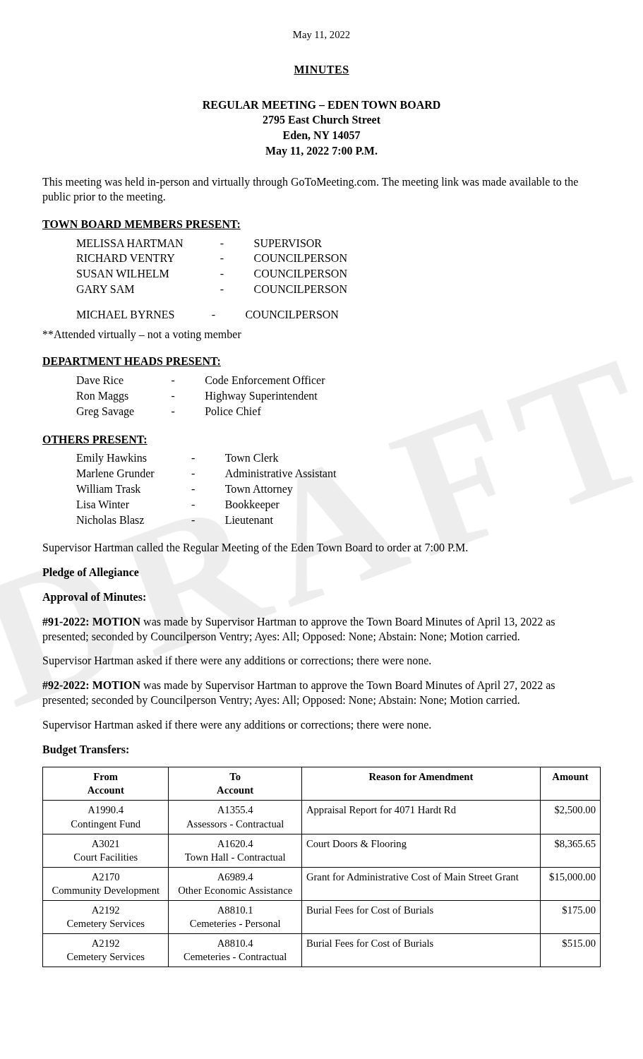DRAFT
May 11, 2022
MINUTES
REGULAR MEETING – EDEN TOWN BOARD
2795 East Church Street
Eden, NY 14057
May 11, 2022 7:00 P.M.
This meeting was held in-person and virtually through GoToMeeting.com. The meeting link was made available to the public prior to the meeting.
TOWN BOARD MEMBERS PRESENT:
| MELISSA HARTMAN | - | SUPERVISOR |
| RICHARD VENTRY | - | COUNCILPERSON |
| SUSAN WILHELM | - | COUNCILPERSON |
| GARY SAM | - | COUNCILPERSON |
| MICHAEL BYRNES | - | COUNCILPERSON |
**Attended virtually – not a voting member
DEPARTMENT HEADS PRESENT:
| Dave Rice | - | Code Enforcement Officer |
| Ron Maggs | - | Highway Superintendent |
| Greg Savage | - | Police Chief |
OTHERS PRESENT:
| Emily Hawkins | - | Town Clerk |
| Marlene Grunder | - | Administrative Assistant |
| William Trask | - | Town Attorney |
| Lisa Winter | - | Bookkeeper |
| Nicholas Blasz | - | Lieutenant |
Supervisor Hartman called the Regular Meeting of the Eden Town Board to order at 7:00 P.M.
Pledge of Allegiance
Approval of Minutes:
#91-2022: MOTION was made by Supervisor Hartman to approve the Town Board Minutes of April 13, 2022 as presented; seconded by Councilperson Ventry; Ayes: All; Opposed: None; Abstain: None; Motion carried.
Supervisor Hartman asked if there were any additions or corrections; there were none.
#92-2022: MOTION was made by Supervisor Hartman to approve the Town Board Minutes of April 27, 2022 as presented; seconded by Councilperson Ventry; Ayes: All; Opposed: None; Abstain: None; Motion carried.
Supervisor Hartman asked if there were any additions or corrections; there were none.
Budget Transfers:
| From Account | To Account | Reason for Amendment | Amount |
| --- | --- | --- | --- |
| A1990.4 Contingent Fund | A1355.4 Assessors - Contractual | Appraisal Report for 4071 Hardt Rd | $2,500.00 |
| A3021 Court Facilities | A1620.4 Town Hall - Contractual | Court Doors & Flooring | $8,365.65 |
| A2170 Community Development | A6989.4 Other Economic Assistance | Grant for Administrative Cost of Main Street Grant | $15,000.00 |
| A2192 Cemetery Services | A8810.1 Cemeteries - Personal | Burial Fees for Cost of Burials | $175.00 |
| A2192 Cemetery Services | A8810.4 Cemeteries - Contractual | Burial Fees for Cost of Burials | $515.00 |